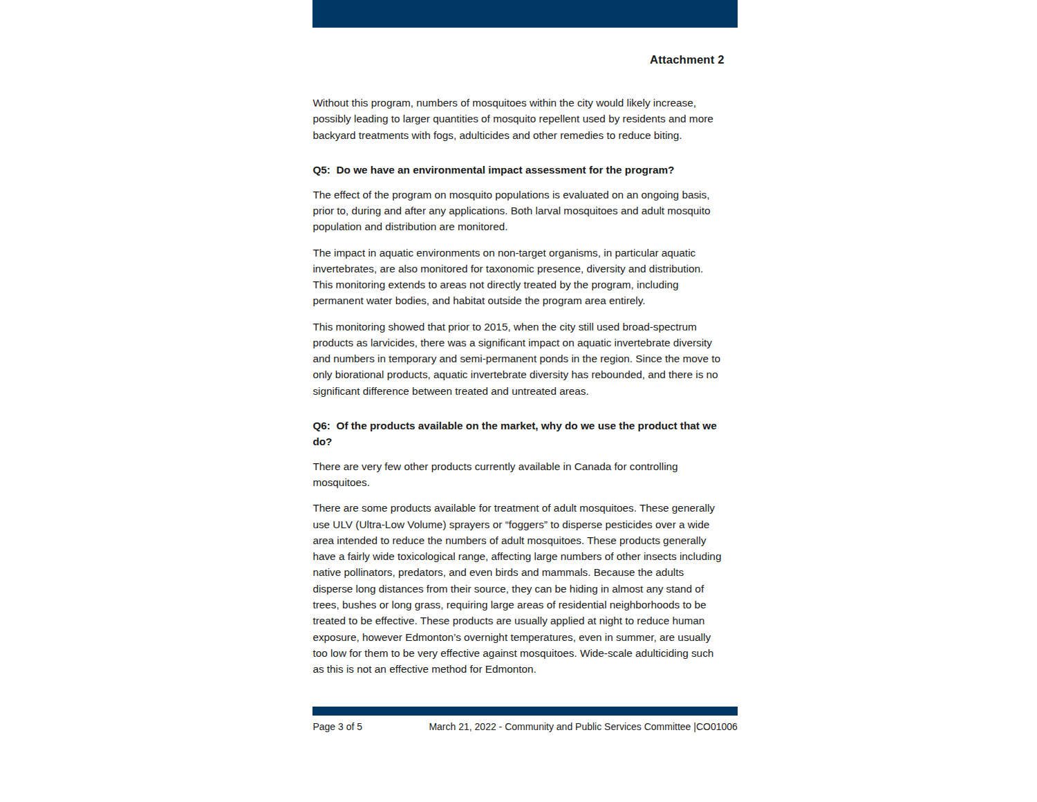Attachment 2
Without this program, numbers of mosquitoes within the city would likely increase, possibly leading to larger quantities of mosquito repellent used by residents and more backyard treatments with fogs, adulticides and other remedies to reduce biting.
Q5: Do we have an environmental impact assessment for the program?
The effect of the program on mosquito populations is evaluated on an ongoing basis, prior to, during and after any applications. Both larval mosquitoes and adult mosquito population and distribution are monitored.
The impact in aquatic environments on non-target organisms, in particular aquatic invertebrates, are also monitored for taxonomic presence, diversity and distribution. This monitoring extends to areas not directly treated by the program, including permanent water bodies, and habitat outside the program area entirely.
This monitoring showed that prior to 2015, when the city still used broad-spectrum products as larvicides, there was a significant impact on aquatic invertebrate diversity and numbers in temporary and semi-permanent ponds in the region. Since the move to only biorational products, aquatic invertebrate diversity has rebounded, and there is no significant difference between treated and untreated areas.
Q6: Of the products available on the market, why do we use the product that we do?
There are very few other products currently available in Canada for controlling mosquitoes.
There are some products available for treatment of adult mosquitoes. These generally use ULV (Ultra-Low Volume) sprayers or “foggers” to disperse pesticides over a wide area intended to reduce the numbers of adult mosquitoes. These products generally have a fairly wide toxicological range, affecting large numbers of other insects including native pollinators, predators, and even birds and mammals. Because the adults disperse long distances from their source, they can be hiding in almost any stand of trees, bushes or long grass, requiring large areas of residential neighborhoods to be treated to be effective. These products are usually applied at night to reduce human exposure, however Edmonton’s overnight temperatures, even in summer, are usually too low for them to be very effective against mosquitoes. Wide-scale adulticiding such as this is not an effective method for Edmonton.
Page 3 of 5
March 21, 2022 - Community and Public Services Committee |CO01006